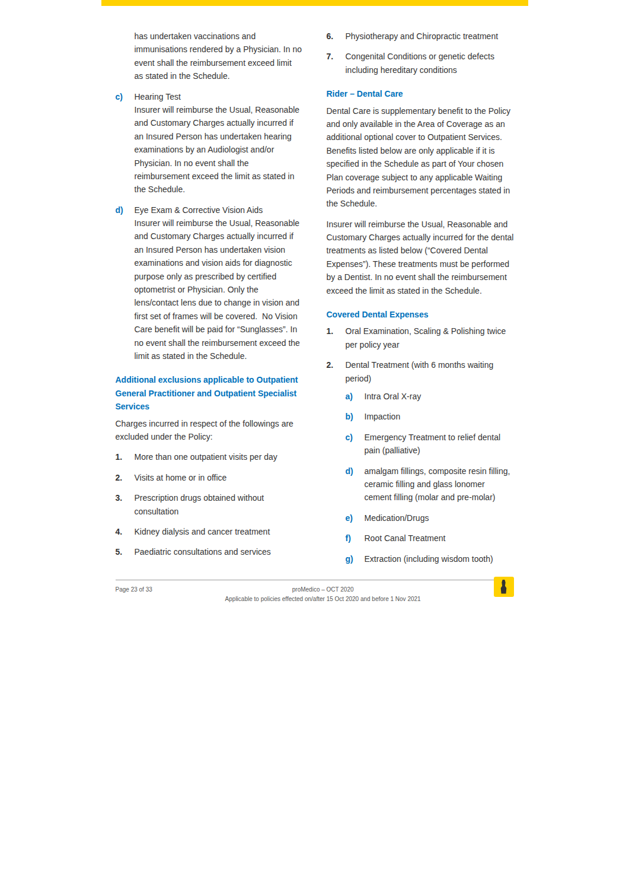has undertaken vaccinations and immunisations rendered by a Physician. In no event shall the reimbursement exceed limit as stated in the Schedule.
c) Hearing Test
Insurer will reimburse the Usual, Reasonable and Customary Charges actually incurred if an Insured Person has undertaken hearing examinations by an Audiologist and/or Physician. In no event shall the reimbursement exceed the limit as stated in the Schedule.
d) Eye Exam & Corrective Vision Aids
Insurer will reimburse the Usual, Reasonable and Customary Charges actually incurred if an Insured Person has undertaken vision examinations and vision aids for diagnostic purpose only as prescribed by certified optometrist or Physician. Only the lens/contact lens due to change in vision and first set of frames will be covered. No Vision Care benefit will be paid for “Sunglasses”. In no event shall the reimbursement exceed the limit as stated in the Schedule.
Additional exclusions applicable to Outpatient General Practitioner and Outpatient Specialist Services
Charges incurred in respect of the followings are excluded under the Policy:
1. More than one outpatient visits per day
2. Visits at home or in office
3. Prescription drugs obtained without consultation
4. Kidney dialysis and cancer treatment
5. Paediatric consultations and services
6. Physiotherapy and Chiropractic treatment
7. Congenital Conditions or genetic defects including hereditary conditions
Rider – Dental Care
Dental Care is supplementary benefit to the Policy and only available in the Area of Coverage as an additional optional cover to Outpatient Services. Benefits listed below are only applicable if it is specified in the Schedule as part of Your chosen Plan coverage subject to any applicable Waiting Periods and reimbursement percentages stated in the Schedule.
Insurer will reimburse the Usual, Reasonable and Customary Charges actually incurred for the dental treatments as listed below (“Covered Dental Expenses”). These treatments must be performed by a Dentist. In no event shall the reimbursement exceed the limit as stated in the Schedule.
Covered Dental Expenses
1. Oral Examination, Scaling & Polishing twice per policy year
2. Dental Treatment (with 6 months waiting period)
a) Intra Oral X-ray
b) Impaction
c) Emergency Treatment to relief dental pain (palliative)
d) amalgam fillings, composite resin filling, ceramic filling and glass lonomer cement filling (molar and pre-molar)
e) Medication/Drugs
f) Root Canal Treatment
g) Extraction (including wisdom tooth)
Page 23 of 33
proMedico – OCT 2020
Applicable to policies effected on/after 15 Oct 2020 and before 1 Nov 2021